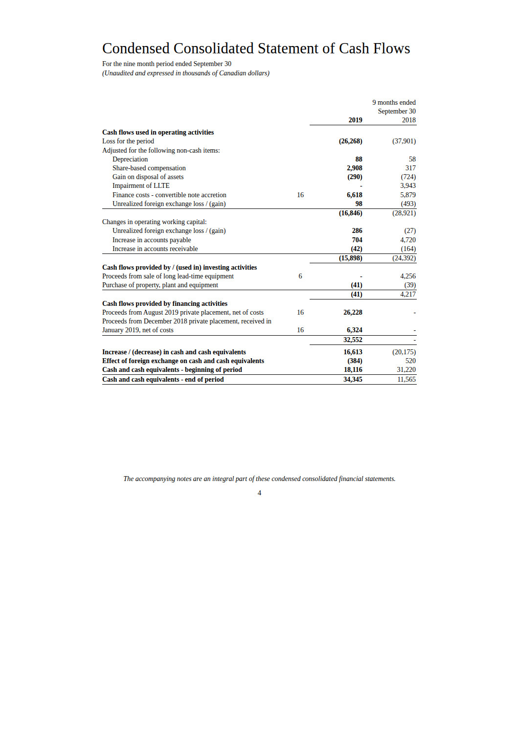Condensed Consolidated Statement of Cash Flows
For the nine month period ended September 30
(Unaudited and expressed in thousands of Canadian dollars)
| | | 9 months ended |
| | | September 30 |
| | | 2019 | 2018 |
| Cash flows used in operating activities | | | |
| Loss for the period | | (26,268) | (37,901) |
| Adjusted for the following non-cash items: | | | |
| Depreciation | | 88 | 58 |
| Share-based compensation | | 2,908 | 317 |
| Gain on disposal of assets | | (290) | (724) |
| Impairment of LLTE | | - | 3,943 |
| Finance costs - convertible note accretion | 16 | 6,618 | 5,879 |
| Unrealized foreign exchange loss / (gain) | | 98 | (493) |
| | | (16,846) | (28,921) |
| Changes in operating working capital: | | | |
| Unrealized foreign exchange loss / (gain) | | 286 | (27) |
| Increase in accounts payable | | 704 | 4,720 |
| Increase in accounts receivable | | (42) | (164) |
| | | (15,898) | (24,392) |
| Cash flows provided by / (used in) investing activities | | | |
| Proceeds from sale of long lead-time equipment | 6 | - | 4,256 |
| Purchase of property, plant and equipment | | (41) | (39) |
| | | (41) | 4,217 |
| Cash flows provided by financing activities | | | |
| Proceeds from August 2019 private placement, net of costs | 16 | 26,228 | - |
| Proceeds from December 2018 private placement, received in | | | |
| January 2019, net of costs | 16 | 6,324 | - |
| | | 32,552 | - |
| Increase / (decrease) in cash and cash equivalents | | 16,613 | (20,175) |
| Effect of foreign exchange on cash and cash equivalents | | (384) | 520 |
| Cash and cash equivalents - beginning of period | | 18,116 | 31,220 |
| Cash and cash equivalents - end of period | | 34,345 | 11,565 |
The accompanying notes are an integral part of these condensed consolidated financial statements.
4